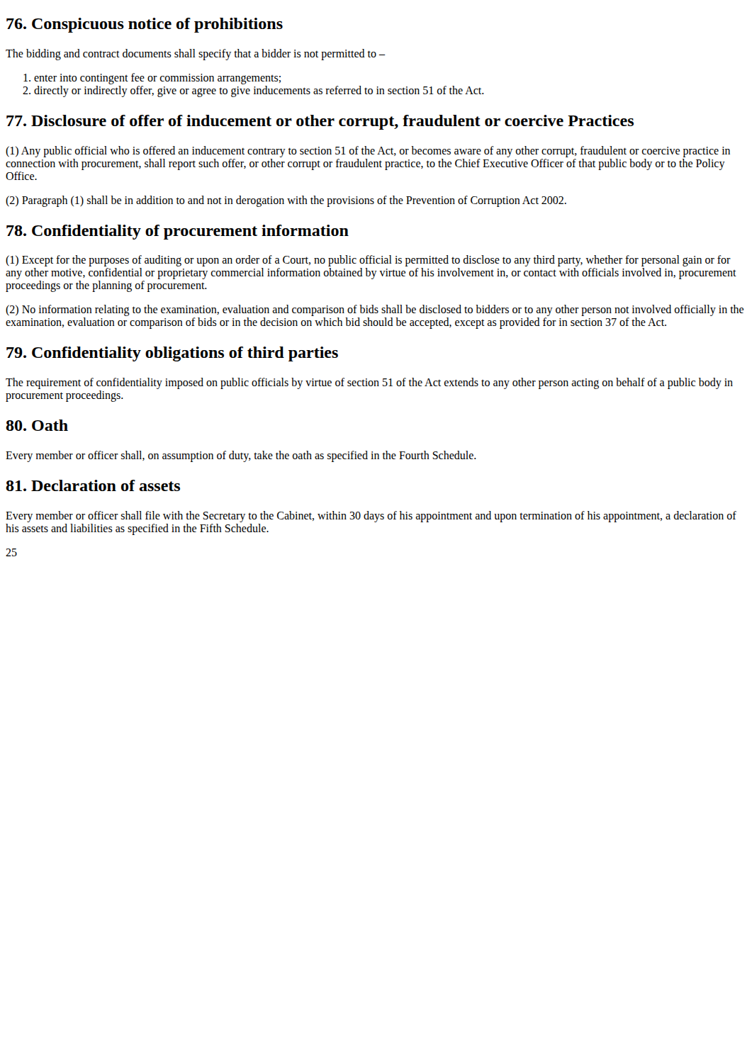76. Conspicuous notice of prohibitions
The bidding and contract documents shall specify that a bidder is not permitted to –
enter into contingent fee or commission arrangements;
directly or indirectly offer, give or agree to give inducements as referred to in section 51 of the Act.
77. Disclosure of offer of inducement or other corrupt, fraudulent or coercive Practices
(1) Any public official who is offered an inducement contrary to section 51 of the Act, or becomes aware of any other corrupt, fraudulent or coercive practice in connection with procurement, shall report such offer, or other corrupt or fraudulent practice, to the Chief Executive Officer of that public body or to the Policy Office.
(2) Paragraph (1) shall be in addition to and not in derogation with the provisions of the Prevention of Corruption Act 2002.
78. Confidentiality of procurement information
(1) Except for the purposes of auditing or upon an order of a Court, no public official is permitted to disclose to any third party, whether for personal gain or for any other motive, confidential or proprietary commercial information obtained by virtue of his involvement in, or contact with officials involved in, procurement proceedings or the planning of procurement.
(2) No information relating to the examination, evaluation and comparison of bids shall be disclosed to bidders or to any other person not involved officially in the examination, evaluation or comparison of bids or in the decision on which bid should be accepted, except as provided for in section 37 of the Act.
79. Confidentiality obligations of third parties
The requirement of confidentiality imposed on public officials by virtue of section 51 of the Act extends to any other person acting on behalf of a public body in procurement proceedings.
80. Oath
Every member or officer shall, on assumption of duty, take the oath as specified in the Fourth Schedule.
81. Declaration of assets
Every member or officer shall file with the Secretary to the Cabinet, within 30 days of his appointment and upon termination of his appointment, a declaration of his assets and liabilities as specified in the Fifth Schedule.
25